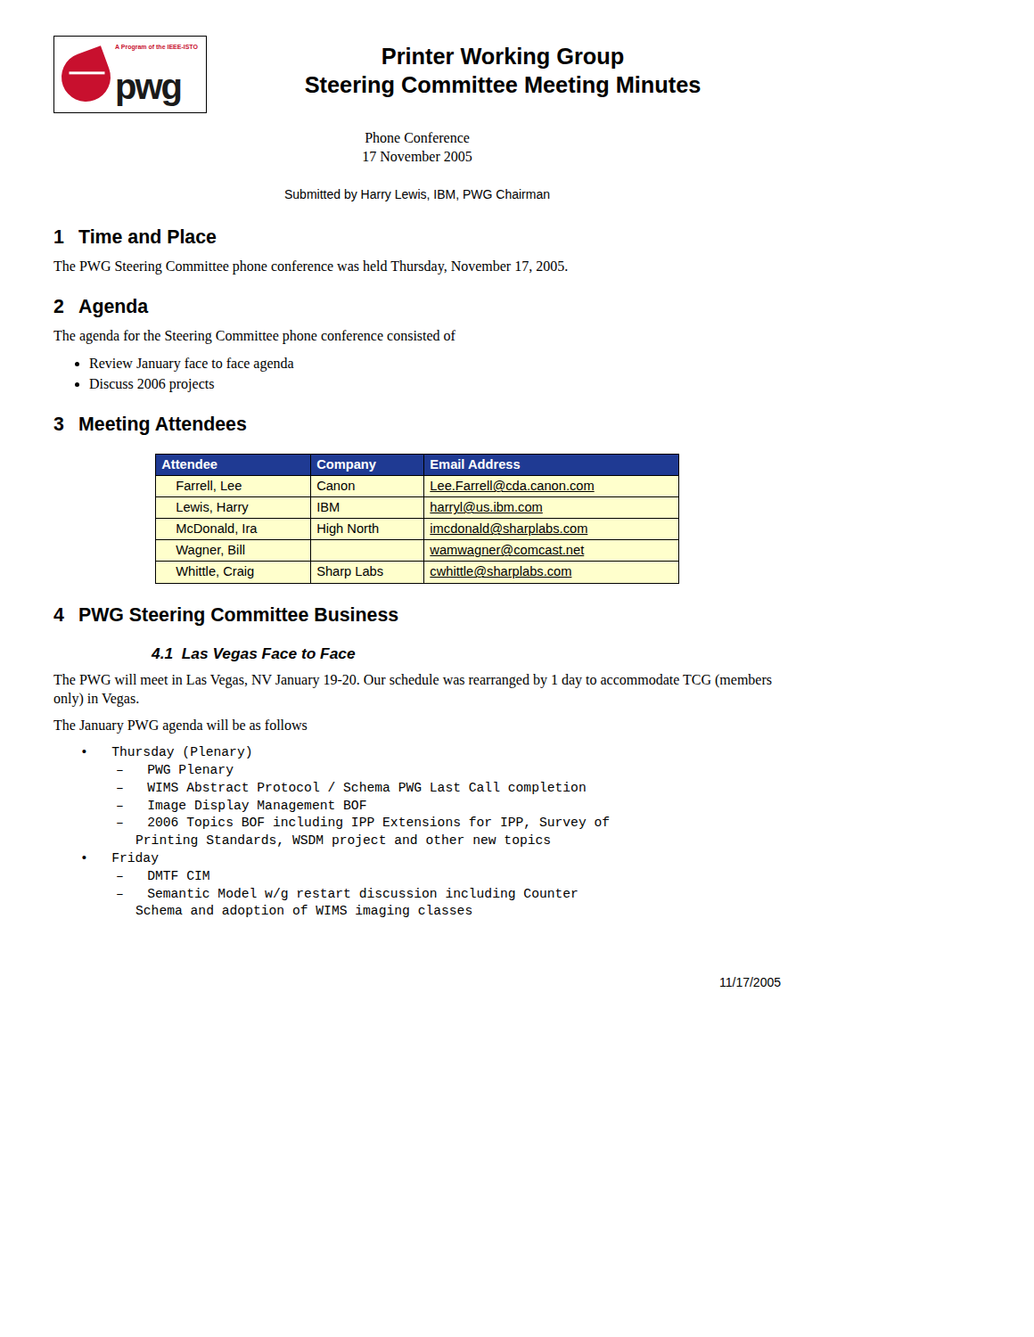A Program of the IEEE-ISTO
pwg
Printer Working Group
Steering Committee Meeting Minutes
Phone Conference
17 November 2005
Submitted by Harry Lewis, IBM, PWG Chairman
1 Time and Place
The PWG Steering Committee phone conference was held Thursday, November 17, 2005.
2 Agenda
The agenda for the Steering Committee phone conference consisted of
Review January face to face agenda
Discuss 2006 projects
3 Meeting Attendees
| Attendee | Company | Email Address |
| --- | --- | --- |
| Farrell, Lee | Canon | Lee.Farrell@cda.canon.com |
| Lewis, Harry | IBM | harryl@us.ibm.com |
| McDonald, Ira | High North | imcdonald@sharplabs.com |
| Wagner, Bill | | wamwagner@comcast.net |
| Whittle, Craig | Sharp Labs | cwhittle@sharplabs.com |
4 PWG Steering Committee Business
4.1 Las Vegas Face to Face
The PWG will meet in Las Vegas, NV January 19-20. Our schedule was rearranged by 1 day to accommodate TCG (members only) in Vegas.
The January PWG agenda will be as follows
• Thursday (Plenary)
– PWG Plenary
– WIMS Abstract Protocol / Schema PWG Last Call completion
– Image Display Management BOF
– 2006 Topics BOF including IPP Extensions for IPP, Survey of
Printing Standards, WSDM project and other new topics
• Friday
– DMTF CIM
– Semantic Model w/g restart discussion including Counter
Schema and adoption of WIMS imaging classes
11/17/2005